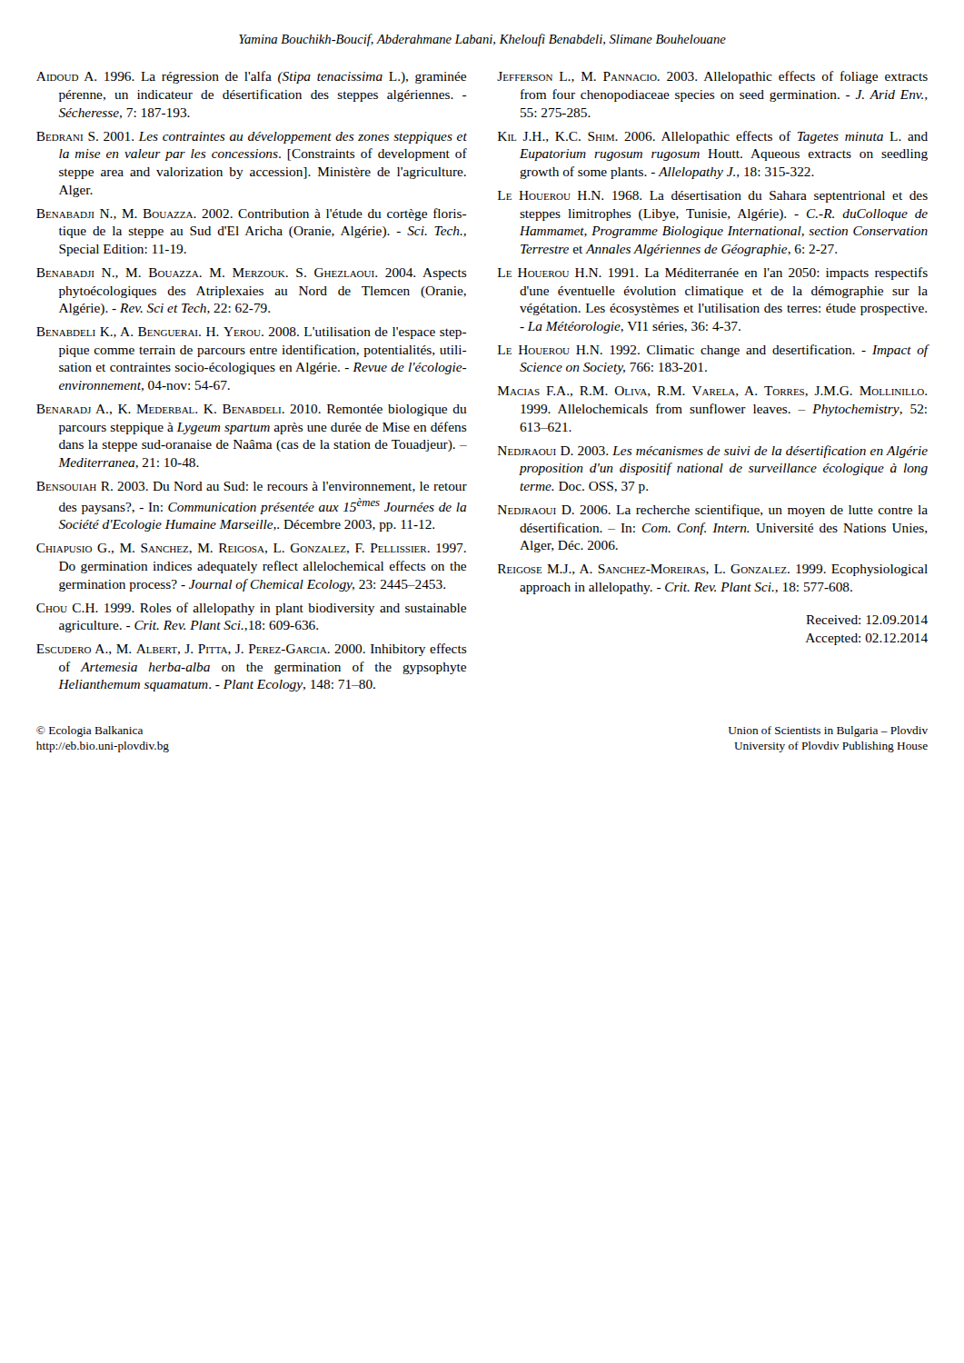Yamina Bouchikh-Boucif, Abderahmane Labani, Kheloufi Benabdeli, Slimane Bouhelouane
Aidoud A. 1996. La régression de l'alfa (Stipa tenacissima L.), graminée pérenne, un indicateur de désertification des steppes algériennes. - Sécheresse, 7: 187-193.
Bedrani S. 2001. Les contraintes au développement des zones steppiques et la mise en valeur par les concessions. [Constraints of development of steppe area and valorization by accession]. Ministère de l'agriculture. Alger.
Benabadji N., M. Bouazza. 2002. Contribution à l'étude du cortège floristique de la steppe au Sud d'El Aricha (Oranie, Algérie). - Sci. Tech., Special Edition: 11-19.
Benabadji N., M. Bouazza. M. Merzouk. S. Ghezlaoui. 2004. Aspects phytoécologiques des Atriplexaies au Nord de Tlemcen (Oranie, Algérie). - Rev. Sci et Tech, 22: 62-79.
Benabdeli K., A. Benguerai. H. Yerou. 2008. L'utilisation de l'espace steppique comme terrain de parcours entre identification, potentialités, utilisation et contraintes socio-écologiques en Algérie. - Revue de l'écologie-environnement, 04-nov: 54-67.
Benaradj A., K. Mederbal. K. Benabdeli. 2010. Remontée biologique du parcours steppique à Lygeum spartum après une durée de Mise en défens dans la steppe sud-oranaise de Naâma (cas de la station de Touadjeur). – Mediterranea, 21: 10-48.
Bensouiah R. 2003. Du Nord au Sud: le recours à l'environnement, le retour des paysans?, - In: Communication présentée aux 15èmes Journées de la Société d'Ecologie Humaine Marseille,. Décembre 2003, pp. 11-12.
Chiapusio G., M. Sanchez, M. Reigosa, L. Gonzalez, F. Pellissier. 1997. Do germination indices adequately reflect allelochemical effects on the germination process? - Journal of Chemical Ecology, 23: 2445–2453.
Chou C.H. 1999. Roles of allelopathy in plant biodiversity and sustainable agriculture. - Crit. Rev. Plant Sci., 18: 609-636.
Escudero A., M. Albert, J. Pitta, J. Perez-Garcia. 2000. Inhibitory effects of Artemesia herba-alba on the germination of the gypsophyte Helianthemum squamatum. - Plant Ecology, 148: 71–80.
Jefferson L., M. Pannacio. 2003. Allelopathic effects of foliage extracts from four chenopodiaceae species on seed germination. - J. Arid Env., 55: 275-285.
Kil J.H., K.C. Shim. 2006. Allelopathic effects of Tagetes minuta L. and Eupatorium rugosum rugosum Houtt. Aqueous extracts on seedling growth of some plants. - Allelopathy J., 18: 315-322.
Le Houerou H.N. 1968. La désertisation du Sahara septentrional et des steppes limitrophes (Libye, Tunisie, Algérie). - C.-R. duColloque de Hammamet, Programme Biologique International, section Conservation Terrestre et Annales Algériennes de Géographie, 6: 2-27.
Le Houerou H.N. 1991. La Méditerranée en l'an 2050: impacts respectifs d'une éventuelle évolution climatique et de la démographie sur la végétation. Les écosystèmes et l'utilisation des terres: étude prospective. - La Météorologie, VI1 séries, 36: 4-37.
Le Houerou H.N. 1992. Climatic change and desertification. - Impact of Science on Society, 766: 183-201.
Macias F.A., R.M. Oliva, R.M. Varela, A. Torres, J.M.G. Mollinillo. 1999. Allelochemicals from sunflower leaves. – Phytochemistry, 52: 613–621.
Nedjraoui D. 2003. Les mécanismes de suivi de la désertification en Algérie proposition d'un dispositif national de surveillance écologique à long terme. Doc. OSS, 37 p.
Nedjraoui D. 2006. La recherche scientifique, un moyen de lutte contre la désertification. – In: Com. Conf. Intern. Université des Nations Unies, Alger, Déc. 2006.
Reigose M.J., A. Sanchez-Moreiras, L. Gonzalez. 1999. Ecophysiological approach in allelopathy. - Crit. Rev. Plant Sci., 18: 577-608.
Received: 12.09.2014
Accepted: 02.12.2014
© Ecologia Balkanica
http://eb.bio.uni-plovdiv.bg
Union of Scientists in Bulgaria – Plovdiv
University of Plovdiv Publishing House